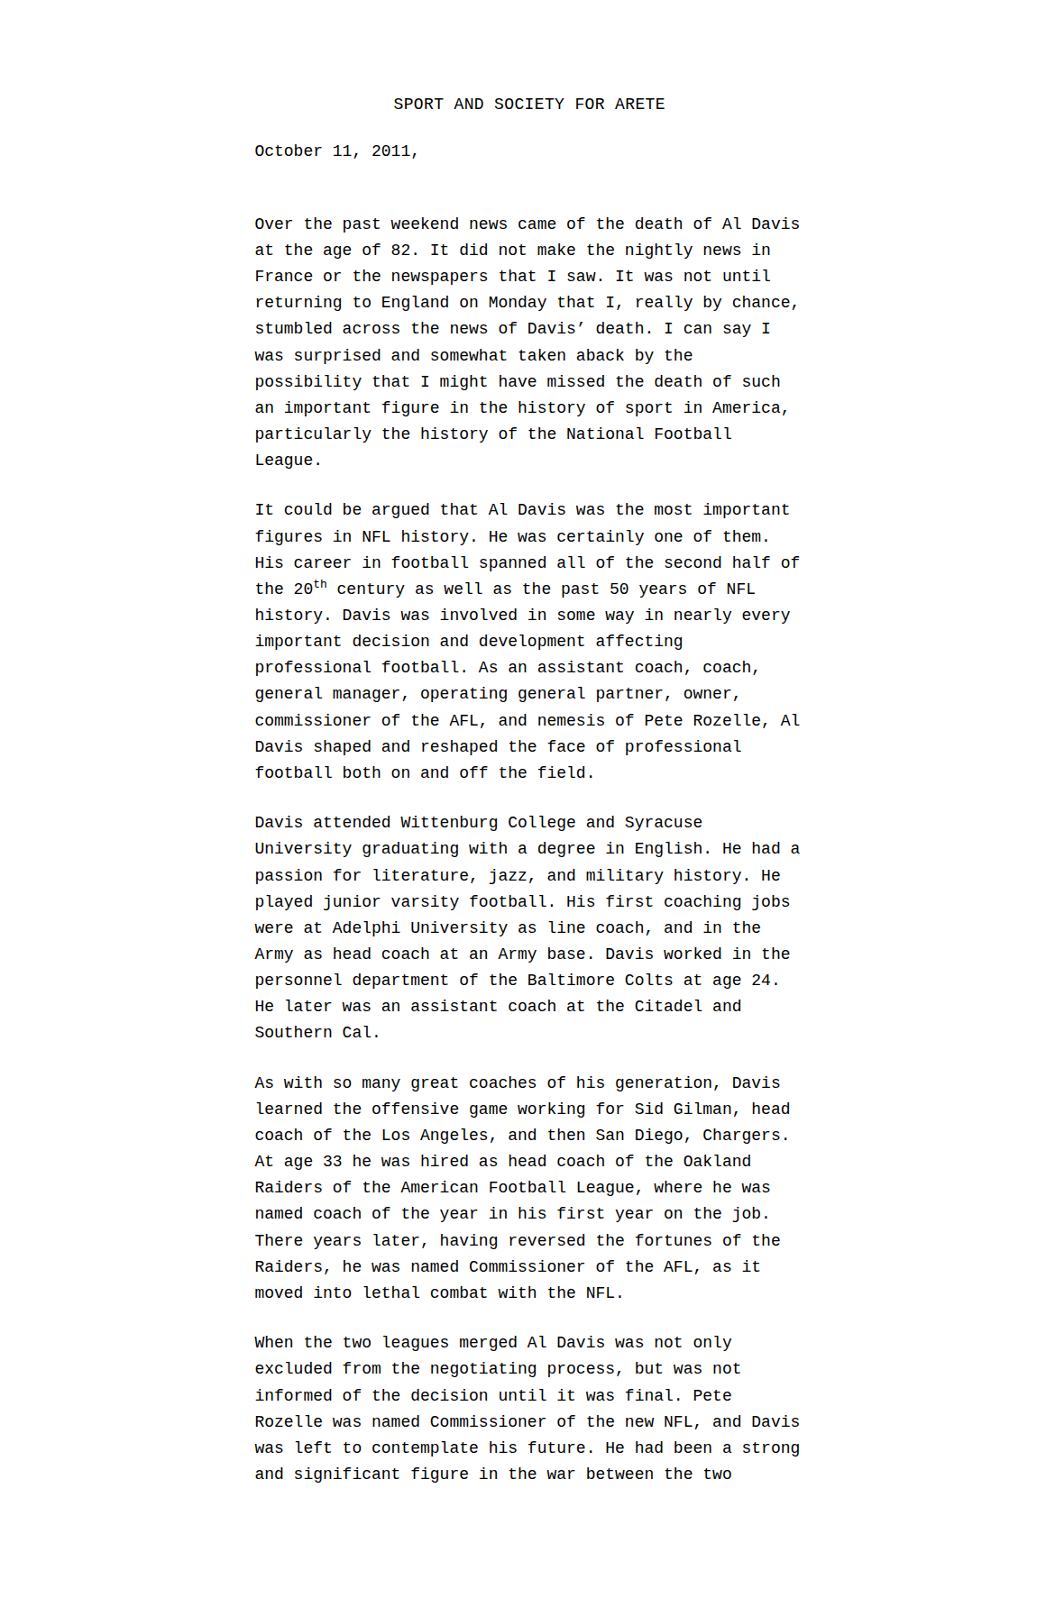SPORT AND SOCIETY FOR ARETE
October 11, 2011,
Over the past weekend news came of the death of Al Davis at the age of 82. It did not make the nightly news in France or the newspapers that I saw. It was not until returning to England on Monday that I, really by chance, stumbled across the news of Davis’ death. I can say I was surprised and somewhat taken aback by the possibility that I might have missed the death of such an important figure in the history of sport in America, particularly the history of the National Football League.
It could be argued that Al Davis was the most important figures in NFL history. He was certainly one of them. His career in football spanned all of the second half of the 20th century as well as the past 50 years of NFL history. Davis was involved in some way in nearly every important decision and development affecting professional football. As an assistant coach, coach, general manager, operating general partner, owner, commissioner of the AFL, and nemesis of Pete Rozelle, Al Davis shaped and reshaped the face of professional football both on and off the field.
Davis attended Wittenburg College and Syracuse University graduating with a degree in English. He had a passion for literature, jazz, and military history. He played junior varsity football. His first coaching jobs were at Adelphi University as line coach, and in the Army as head coach at an Army base. Davis worked in the personnel department of the Baltimore Colts at age 24. He later was an assistant coach at the Citadel and Southern Cal.
As with so many great coaches of his generation, Davis learned the offensive game working for Sid Gilman, head coach of the Los Angeles, and then San Diego, Chargers. At age 33 he was hired as head coach of the Oakland Raiders of the American Football League, where he was named coach of the year in his first year on the job. There years later, having reversed the fortunes of the Raiders, he was named Commissioner of the AFL, as it moved into lethal combat with the NFL.
When the two leagues merged Al Davis was not only excluded from the negotiating process, but was not informed of the decision until it was final. Pete Rozelle was named Commissioner of the new NFL, and Davis was left to contemplate his future. He had been a strong and significant figure in the war between the two